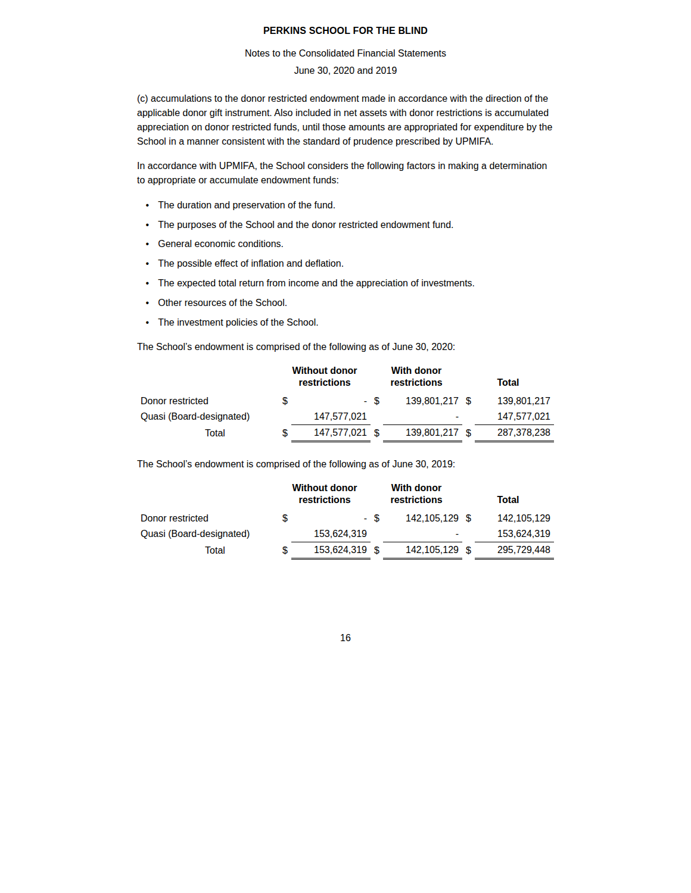PERKINS SCHOOL FOR THE BLIND
Notes to the Consolidated Financial Statements
June 30, 2020 and 2019
(c) accumulations to the donor restricted endowment made in accordance with the direction of the applicable donor gift instrument. Also included in net assets with donor restrictions is accumulated appreciation on donor restricted funds, until those amounts are appropriated for expenditure by the School in a manner consistent with the standard of prudence prescribed by UPMIFA.
In accordance with UPMIFA, the School considers the following factors in making a determination to appropriate or accumulate endowment funds:
The duration and preservation of the fund.
The purposes of the School and the donor restricted endowment fund.
General economic conditions.
The possible effect of inflation and deflation.
The expected total return from income and the appreciation of investments.
Other resources of the School.
The investment policies of the School.
The School’s endowment is comprised of the following as of June 30, 2020:
| | Without donor restrictions | With donor restrictions | Total |
| --- | --- | --- | --- |
| Donor restricted | $ | - | $ | 139,801,217 | $ | 139,801,217 |
| Quasi (Board-designated) | | 147,577,021 | | - | | 147,577,021 |
| Total | $ | 147,577,021 | $ | 139,801,217 | $ | 287,378,238 |
The School’s endowment is comprised of the following as of June 30, 2019:
| | Without donor restrictions | With donor restrictions | Total |
| --- | --- | --- | --- |
| Donor restricted | $ | - | $ | 142,105,129 | $ | 142,105,129 |
| Quasi (Board-designated) | | 153,624,319 | | - | | 153,624,319 |
| Total | $ | 153,624,319 | $ | 142,105,129 | $ | 295,729,448 |
16